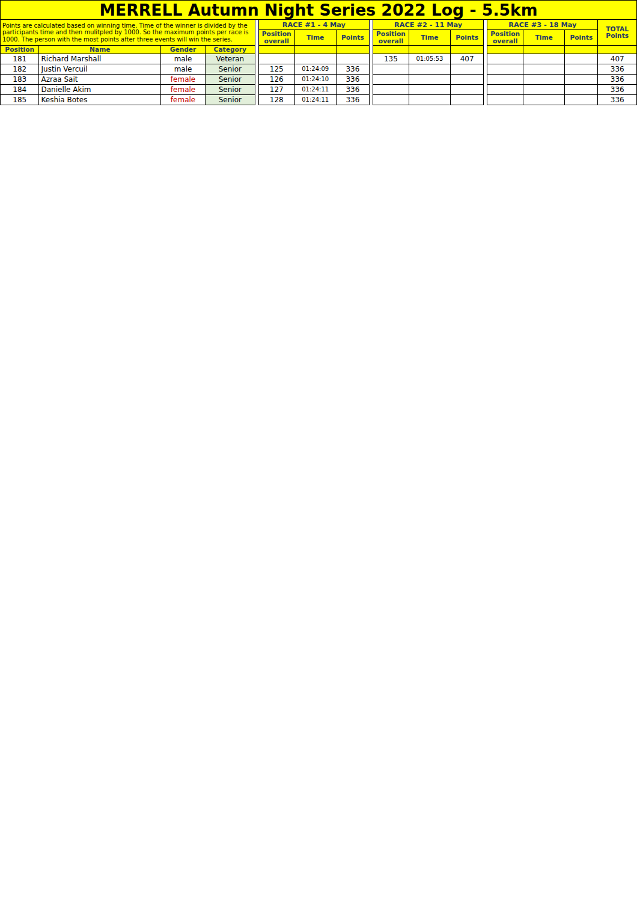| MERRELL Autumn Night Series 2022 Log - 5.5km |
| Points are calculated based on winning time. Time of the winner is divided by the participants time and then mulitpled by 1000. So the maximum points per race is 1000. The person with the most points after three events will win the series. | | RACE #1 - 4 May | | RACE #2 - 11 May | | RACE #3 - 18 May | TOTAL Points |
| | Position overall | Time | Points | | Position overall | Time | Points | | Position overall | Time | Points |
| Position | Name | Gender | Category | | | | | | | | | | | | | |
| 181 | Richard Marshall | male | Veteran | | | | | | 135 | 01:05:53 | 407 | | | | | 407 |
| 182 | Justin Vercuil | male | Senior | | 125 | 01:24:09 | 336 | | | | | | | | | 336 |
| 183 | Azraa Sait | female | Senior | | 126 | 01:24:10 | 336 | | | | | | | | | 336 |
| 184 | Danielle Akim | female | Senior | | 127 | 01:24:11 | 336 | | | | | | | | | 336 |
| 185 | Keshia Botes | female | Senior | | 128 | 01:24:11 | 336 | | | | | | | | | 336 |